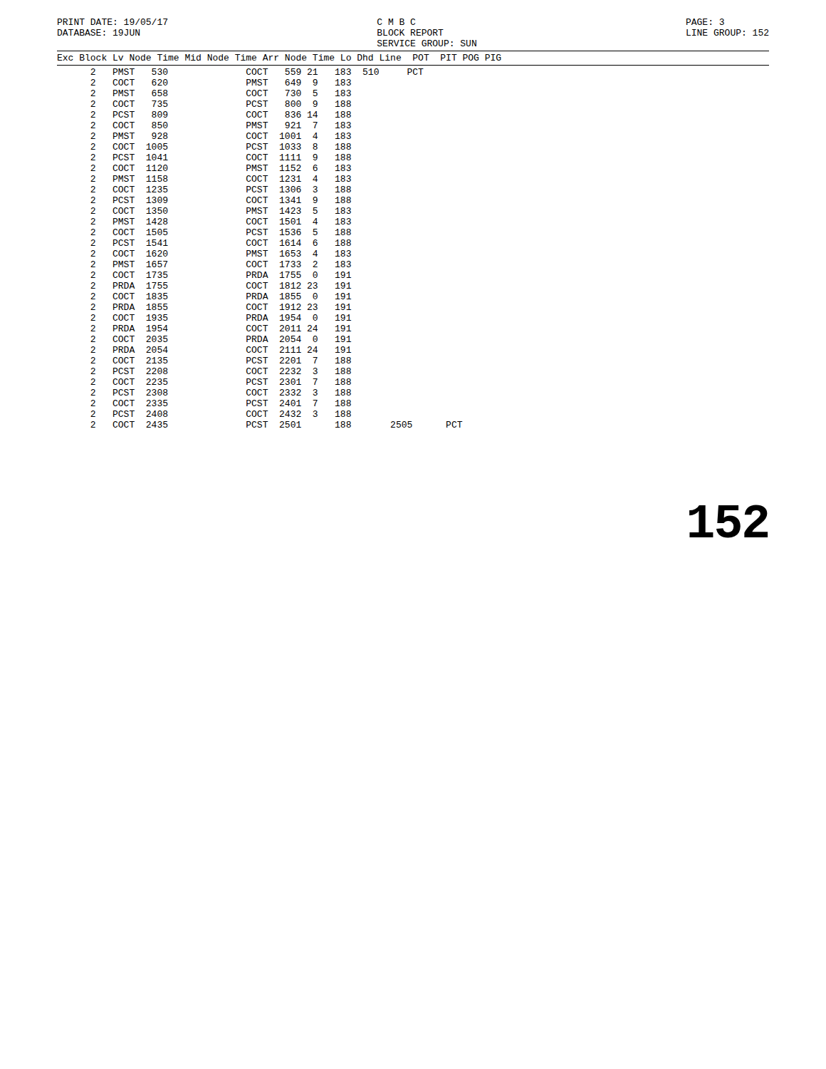PRINT DATE: 19/05/17 DATABASE: 19JUN
C M B C BLOCK REPORT SERVICE GROUP: SUN
PAGE: 3 LINE GROUP: 152
| Exc Block Lv Node Time Mid Node Time Arr Node Time Lo Dhd Line POT PIT POG PIG |
| --- |
| 2 PMST 530 COCT 559 21 183 510 PCT |
| 2 COCT 620 PMST 649 9 183 |
| 2 PMST 658 COCT 730 5 183 |
| 2 COCT 735 PCST 800 9 188 |
| 2 PCST 809 COCT 836 14 188 |
| 2 COCT 850 PMST 921 7 183 |
| 2 PMST 928 COCT 1001 4 183 |
| 2 COCT 1005 PCST 1033 8 188 |
| 2 PCST 1041 COCT 1111 9 188 |
| 2 COCT 1120 PMST 1152 6 183 |
| 2 PMST 1158 COCT 1231 4 183 |
| 2 COCT 1235 PCST 1306 3 188 |
| 2 PCST 1309 COCT 1341 9 188 |
| 2 COCT 1350 PMST 1423 5 183 |
| 2 PMST 1428 COCT 1501 4 183 |
| 2 COCT 1505 PCST 1536 5 188 |
| 2 PCST 1541 COCT 1614 6 188 |
| 2 COCT 1620 PMST 1653 4 183 |
| 2 PMST 1657 COCT 1733 2 183 |
| 2 COCT 1735 PRDA 1755 0 191 |
| 2 PRDA 1755 COCT 1812 23 191 |
| 2 COCT 1835 PRDA 1855 0 191 |
| 2 PRDA 1855 COCT 1912 23 191 |
| 2 COCT 1935 PRDA 1954 0 191 |
| 2 PRDA 1954 COCT 2011 24 191 |
| 2 COCT 2035 PRDA 2054 0 191 |
| 2 PRDA 2054 COCT 2111 24 191 |
| 2 COCT 2135 PCST 2201 7 188 |
| 2 PCST 2208 COCT 2232 3 188 |
| 2 COCT 2235 PCST 2301 7 188 |
| 2 PCST 2308 COCT 2332 3 188 |
| 2 COCT 2335 PCST 2401 7 188 |
| 2 PCST 2408 COCT 2432 3 188 |
| 2 COCT 2435 PCST 2501 188 2505 PCT |
152